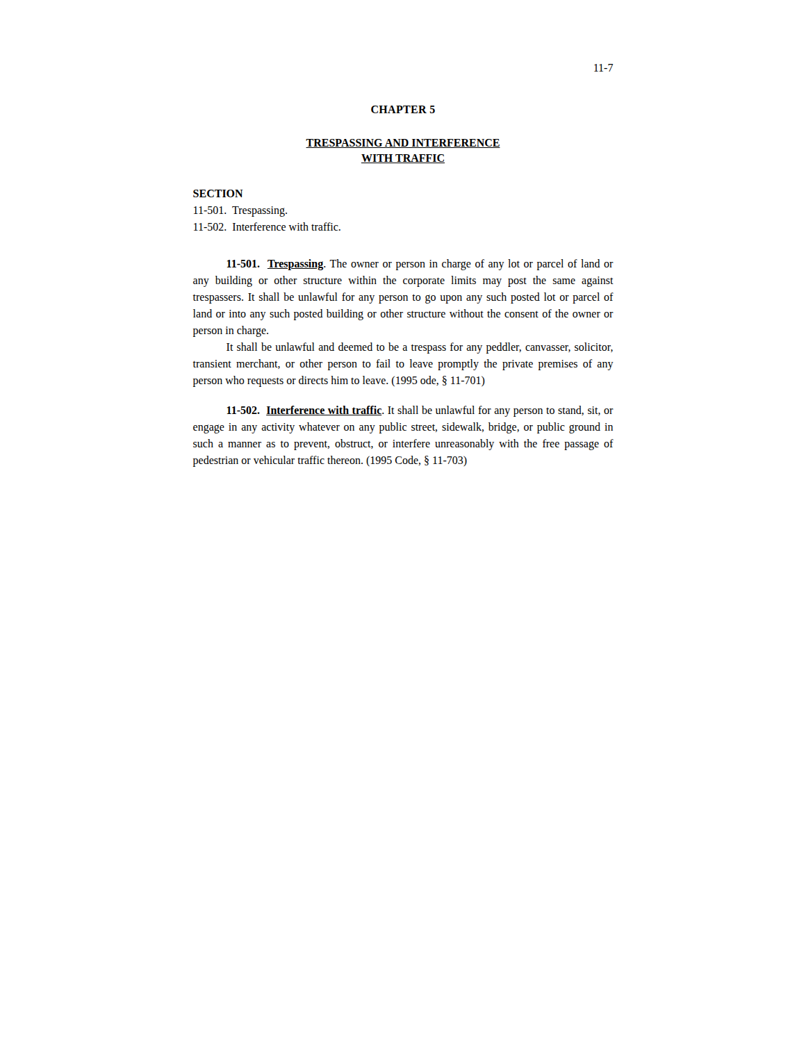11-7
CHAPTER 5
TRESPASSING AND INTERFERENCE
WITH TRAFFIC
SECTION
11-501. Trespassing.
11-502. Interference with traffic.
11-501. Trespassing. The owner or person in charge of any lot or parcel of land or any building or other structure within the corporate limits may post the same against trespassers. It shall be unlawful for any person to go upon any such posted lot or parcel of land or into any such posted building or other structure without the consent of the owner or person in charge.
It shall be unlawful and deemed to be a trespass for any peddler, canvasser, solicitor, transient merchant, or other person to fail to leave promptly the private premises of any person who requests or directs him to leave. (1995 ode, § 11-701)
11-502. Interference with traffic. It shall be unlawful for any person to stand, sit, or engage in any activity whatever on any public street, sidewalk, bridge, or public ground in such a manner as to prevent, obstruct, or interfere unreasonably with the free passage of pedestrian or vehicular traffic thereon. (1995 Code, § 11-703)